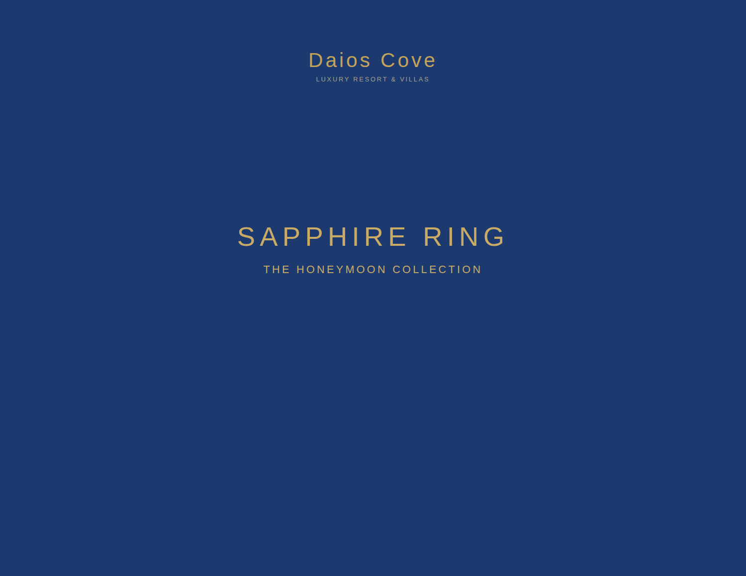Daios Cove
Luxury Resort & Villas
Sapphire Ring
The Honeymoon Collection